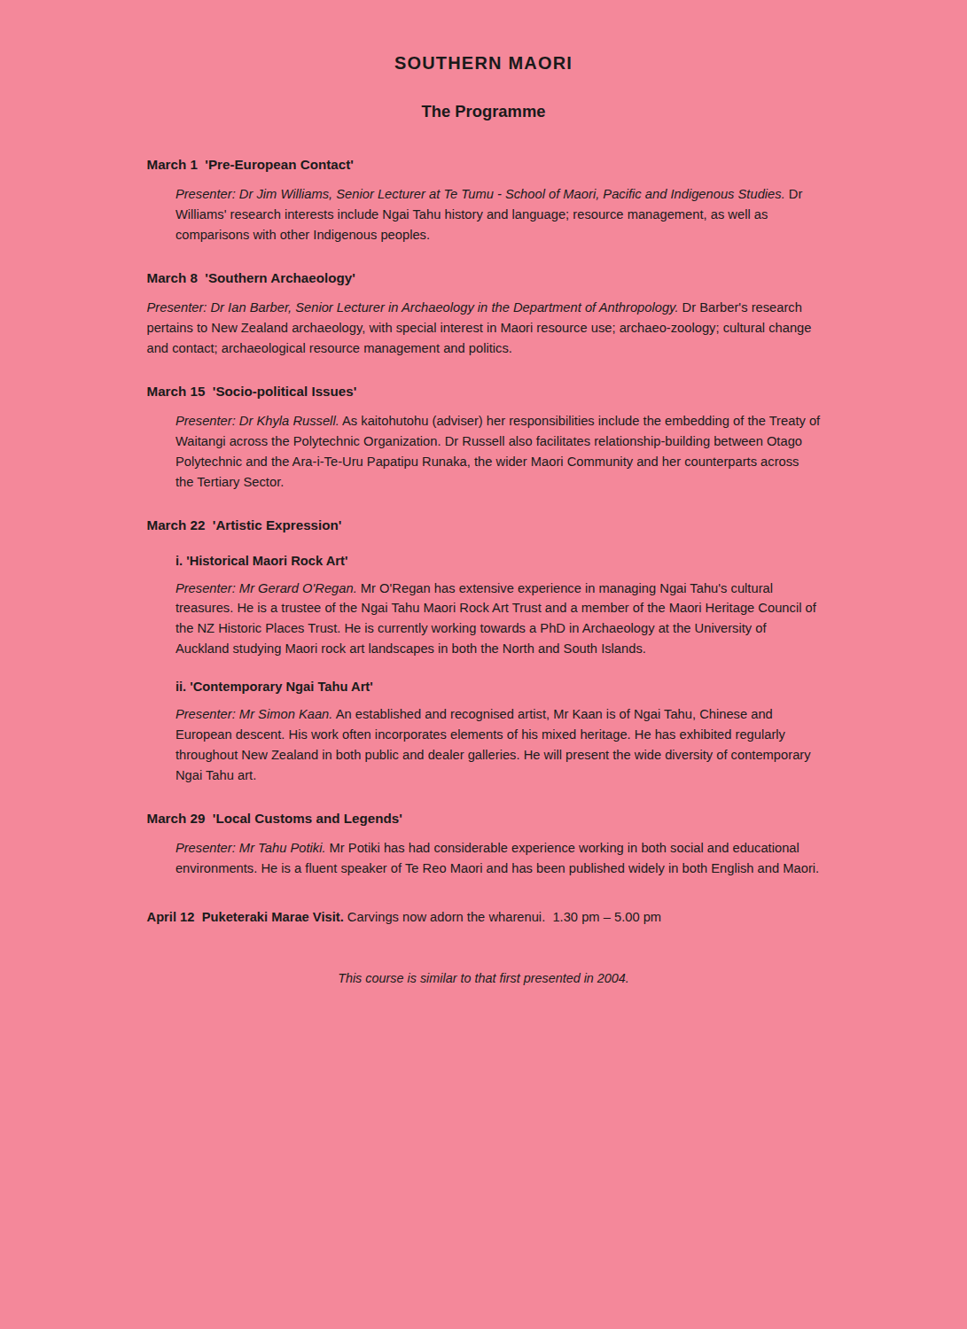SOUTHERN MAORI
The Programme
March 1 'Pre-European Contact'
Presenter: Dr Jim Williams, Senior Lecturer at Te Tumu - School of Maori, Pacific and Indigenous Studies. Dr Williams' research interests include Ngai Tahu history and language; resource management, as well as comparisons with other Indigenous peoples.
March 8 'Southern Archaeology'
Presenter: Dr Ian Barber, Senior Lecturer in Archaeology in the Department of Anthropology. Dr Barber's research pertains to New Zealand archaeology, with special interest in Maori resource use; archaeo-zoology; cultural change and contact; archaeological resource management and politics.
March 15 'Socio-political Issues'
Presenter: Dr Khyla Russell. As kaitohutohu (adviser) her responsibilities include the embedding of the Treaty of Waitangi across the Polytechnic Organization. Dr Russell also facilitates relationship-building between Otago Polytechnic and the Ara-i-Te-Uru Papatipu Runaka, the wider Maori Community and her counterparts across the Tertiary Sector.
March 22 'Artistic Expression'
i. 'Historical Maori Rock Art'
Presenter: Mr Gerard O'Regan. Mr O'Regan has extensive experience in managing Ngai Tahu's cultural treasures. He is a trustee of the Ngai Tahu Maori Rock Art Trust and a member of the Maori Heritage Council of the NZ Historic Places Trust. He is currently working towards a PhD in Archaeology at the University of Auckland studying Maori rock art landscapes in both the North and South Islands.
ii. 'Contemporary Ngai Tahu Art'
Presenter: Mr Simon Kaan. An established and recognised artist, Mr Kaan is of Ngai Tahu, Chinese and European descent. His work often incorporates elements of his mixed heritage. He has exhibited regularly throughout New Zealand in both public and dealer galleries. He will present the wide diversity of contemporary Ngai Tahu art.
March 29 'Local Customs and Legends'
Presenter: Mr Tahu Potiki. Mr Potiki has had considerable experience working in both social and educational environments. He is a fluent speaker of Te Reo Maori and has been published widely in both English and Maori.
April 12 Puketeraki Marae Visit. Carvings now adorn the wharenui. 1.30 pm – 5.00 pm
This course is similar to that first presented in 2004.